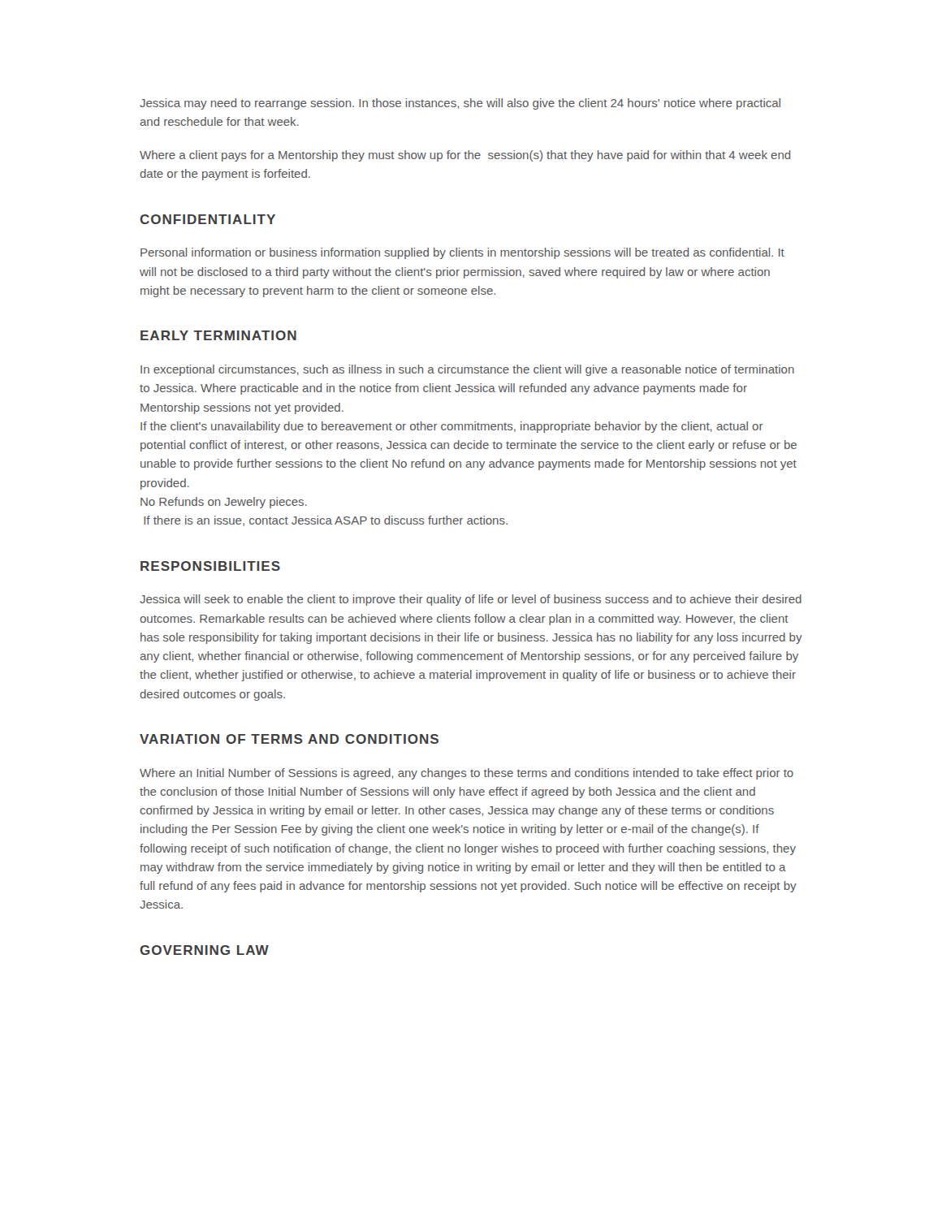Jessica may need to rearrange session. In those instances, she will also give the client 24 hours' notice where practical and reschedule for that week.
Where a client pays for a Mentorship they must show up for the session(s) that they have paid for within that 4 week end date or the payment is forfeited.
Confidentiality
Personal information or business information supplied by clients in mentorship sessions will be treated as confidential. It will not be disclosed to a third party without the client's prior permission, saved where required by law or where action might be necessary to prevent harm to the client or someone else.
Early Termination
In exceptional circumstances, such as illness in such a circumstance the client will give a reasonable notice of termination to Jessica. Where practicable and in the notice from client Jessica will refunded any advance payments made for Mentorship sessions not yet provided.
If the client's unavailability due to bereavement or other commitments, inappropriate behavior by the client, actual or potential conflict of interest, or other reasons, Jessica can decide to terminate the service to the client early or refuse or be unable to provide further sessions to the client No refund on any advance payments made for Mentorship sessions not yet provided.
No Refunds on Jewelry pieces.
If there is an issue, contact Jessica ASAP to discuss further actions.
Responsibilities
Jessica will seek to enable the client to improve their quality of life or level of business success and to achieve their desired outcomes. Remarkable results can be achieved where clients follow a clear plan in a committed way. However, the client has sole responsibility for taking important decisions in their life or business. Jessica has no liability for any loss incurred by any client, whether financial or otherwise, following commencement of Mentorship sessions, or for any perceived failure by the client, whether justified or otherwise, to achieve a material improvement in quality of life or business or to achieve their desired outcomes or goals.
Variation of Terms and Conditions
Where an Initial Number of Sessions is agreed, any changes to these terms and conditions intended to take effect prior to the conclusion of those Initial Number of Sessions will only have effect if agreed by both Jessica and the client and confirmed by Jessica in writing by email or letter. In other cases, Jessica may change any of these terms or conditions including the Per Session Fee by giving the client one week's notice in writing by letter or e-mail of the change(s). If following receipt of such notification of change, the client no longer wishes to proceed with further coaching sessions, they may withdraw from the service immediately by giving notice in writing by email or letter and they will then be entitled to a full refund of any fees paid in advance for mentorship sessions not yet provided. Such notice will be effective on receipt by Jessica.
Governing Law